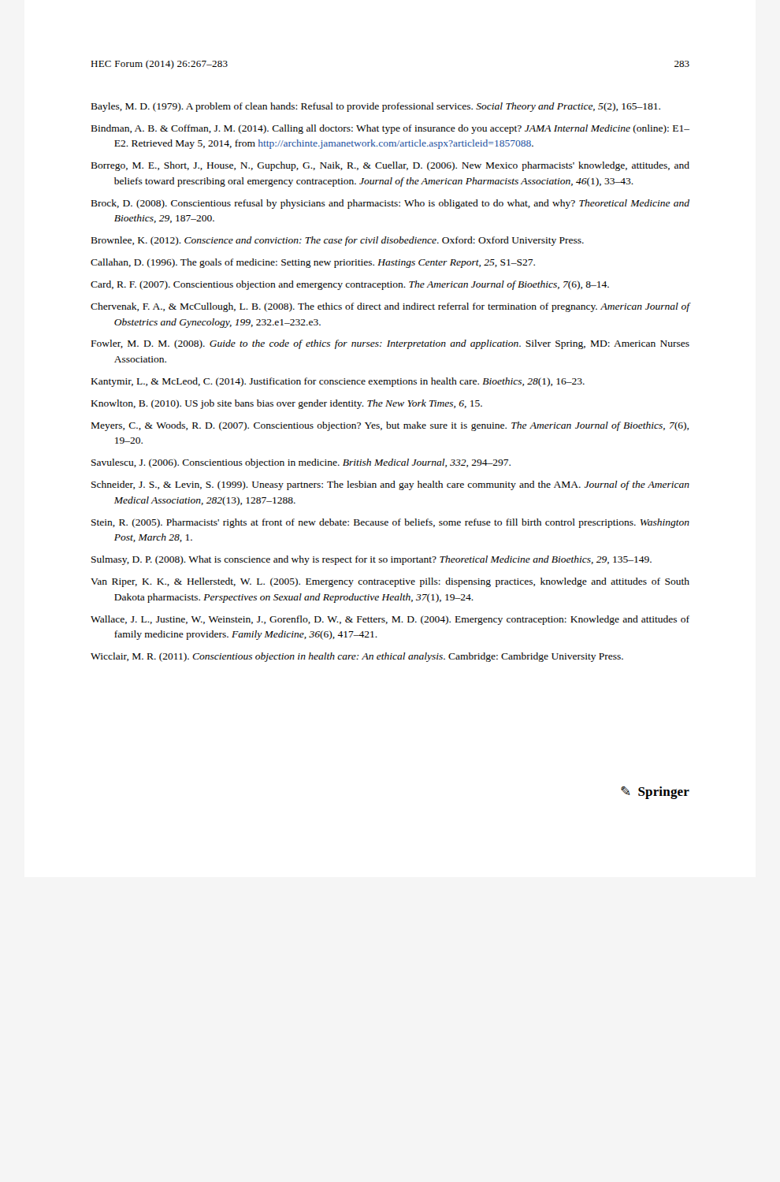HEC Forum (2014) 26:267–283 283
Bayles, M. D. (1979). A problem of clean hands: Refusal to provide professional services. Social Theory and Practice, 5(2), 165–181.
Bindman, A. B. & Coffman, J. M. (2014). Calling all doctors: What type of insurance do you accept? JAMA Internal Medicine (online): E1–E2. Retrieved May 5, 2014, from http://archinte.jamanetwork.com/article.aspx?articleid=1857088.
Borrego, M. E., Short, J., House, N., Gupchup, G., Naik, R., & Cuellar, D. (2006). New Mexico pharmacists' knowledge, attitudes, and beliefs toward prescribing oral emergency contraception. Journal of the American Pharmacists Association, 46(1), 33–43.
Brock, D. (2008). Conscientious refusal by physicians and pharmacists: Who is obligated to do what, and why? Theoretical Medicine and Bioethics, 29, 187–200.
Brownlee, K. (2012). Conscience and conviction: The case for civil disobedience. Oxford: Oxford University Press.
Callahan, D. (1996). The goals of medicine: Setting new priorities. Hastings Center Report, 25, S1–S27.
Card, R. F. (2007). Conscientious objection and emergency contraception. The American Journal of Bioethics, 7(6), 8–14.
Chervenak, F. A., & McCullough, L. B. (2008). The ethics of direct and indirect referral for termination of pregnancy. American Journal of Obstetrics and Gynecology, 199, 232.e1–232.e3.
Fowler, M. D. M. (2008). Guide to the code of ethics for nurses: Interpretation and application. Silver Spring, MD: American Nurses Association.
Kantymir, L., & McLeod, C. (2014). Justification for conscience exemptions in health care. Bioethics, 28(1), 16–23.
Knowlton, B. (2010). US job site bans bias over gender identity. The New York Times, 6, 15.
Meyers, C., & Woods, R. D. (2007). Conscientious objection? Yes, but make sure it is genuine. The American Journal of Bioethics, 7(6), 19–20.
Savulescu, J. (2006). Conscientious objection in medicine. British Medical Journal, 332, 294–297.
Schneider, J. S., & Levin, S. (1999). Uneasy partners: The lesbian and gay health care community and the AMA. Journal of the American Medical Association, 282(13), 1287–1288.
Stein, R. (2005). Pharmacists' rights at front of new debate: Because of beliefs, some refuse to fill birth control prescriptions. Washington Post, March 28, 1.
Sulmasy, D. P. (2008). What is conscience and why is respect for it so important? Theoretical Medicine and Bioethics, 29, 135–149.
Van Riper, K. K., & Hellerstedt, W. L. (2005). Emergency contraceptive pills: dispensing practices, knowledge and attitudes of South Dakota pharmacists. Perspectives on Sexual and Reproductive Health, 37(1), 19–24.
Wallace, J. L., Justine, W., Weinstein, J., Gorenflo, D. W., & Fetters, M. D. (2004). Emergency contraception: Knowledge and attitudes of family medicine providers. Family Medicine, 36(6), 417–421.
Wicclair, M. R. (2011). Conscientious objection in health care: An ethical analysis. Cambridge: Cambridge University Press.
✎ Springer